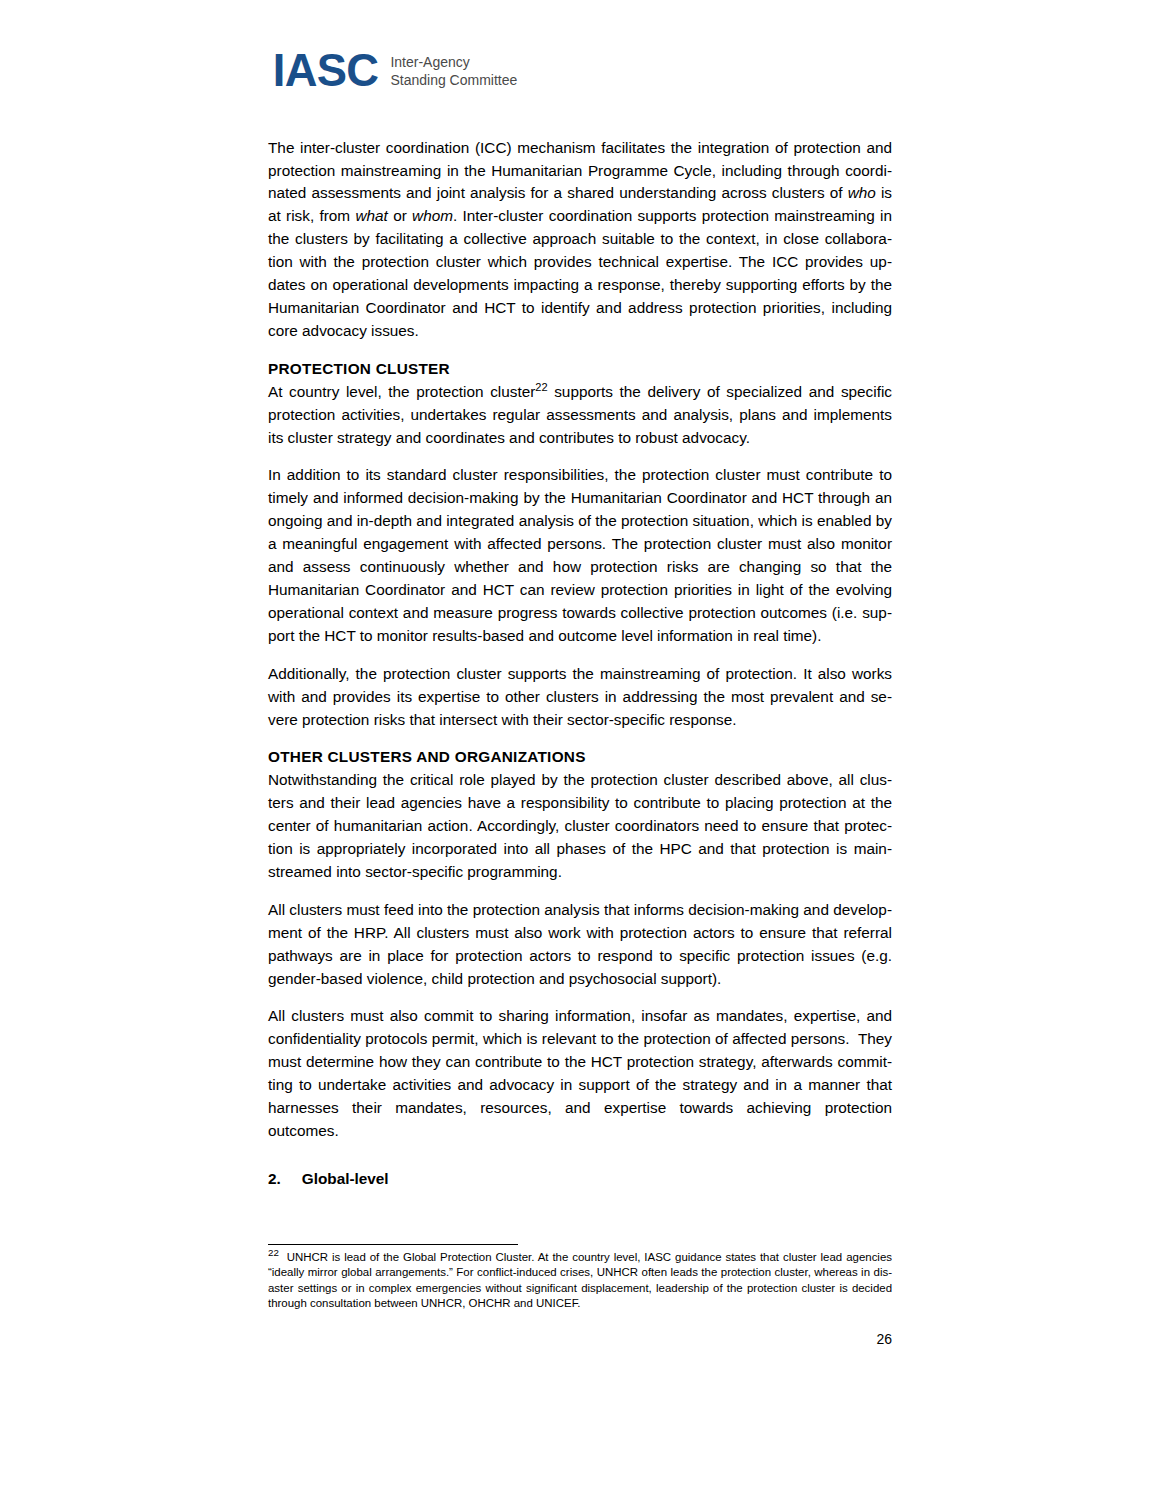IASC
Inter-Agency
Standing Committee
The inter-cluster coordination (ICC) mechanism facilitates the integration of protection and protection mainstreaming in the Humanitarian Programme Cycle, including through coordinated assessments and joint analysis for a shared understanding across clusters of who is at risk, from what or whom. Inter-cluster coordination supports protection mainstreaming in the clusters by facilitating a collective approach suitable to the context, in close collaboration with the protection cluster which provides technical expertise. The ICC provides updates on operational developments impacting a response, thereby supporting efforts by the Humanitarian Coordinator and HCT to identify and address protection priorities, including core advocacy issues.
Protection Cluster
At country level, the protection cluster22 supports the delivery of specialized and specific protection activities, undertakes regular assessments and analysis, plans and implements its cluster strategy and coordinates and contributes to robust advocacy.
In addition to its standard cluster responsibilities, the protection cluster must contribute to timely and informed decision-making by the Humanitarian Coordinator and HCT through an ongoing and in-depth and integrated analysis of the protection situation, which is enabled by a meaningful engagement with affected persons. The protection cluster must also monitor and assess continuously whether and how protection risks are changing so that the Humanitarian Coordinator and HCT can review protection priorities in light of the evolving operational context and measure progress towards collective protection outcomes (i.e. support the HCT to monitor results-based and outcome level information in real time).
Additionally, the protection cluster supports the mainstreaming of protection. It also works with and provides its expertise to other clusters in addressing the most prevalent and severe protection risks that intersect with their sector-specific response.
Other Clusters and Organizations
Notwithstanding the critical role played by the protection cluster described above, all clusters and their lead agencies have a responsibility to contribute to placing protection at the center of humanitarian action. Accordingly, cluster coordinators need to ensure that protection is appropriately incorporated into all phases of the HPC and that protection is mainstreamed into sector-specific programming.
All clusters must feed into the protection analysis that informs decision-making and development of the HRP. All clusters must also work with protection actors to ensure that referral pathways are in place for protection actors to respond to specific protection issues (e.g. gender-based violence, child protection and psychosocial support).
All clusters must also commit to sharing information, insofar as mandates, expertise, and confidentiality protocols permit, which is relevant to the protection of affected persons. They must determine how they can contribute to the HCT protection strategy, afterwards committing to undertake activities and advocacy in support of the strategy and in a manner that harnesses their mandates, resources, and expertise towards achieving protection outcomes.
2. Global-level
22 UNHCR is lead of the Global Protection Cluster. At the country level, IASC guidance states that cluster lead agencies “ideally mirror global arrangements.” For conflict-induced crises, UNHCR often leads the protection cluster, whereas in disaster settings or in complex emergencies without significant displacement, leadership of the protection cluster is decided through consultation between UNHCR, OHCHR and UNICEF.
26